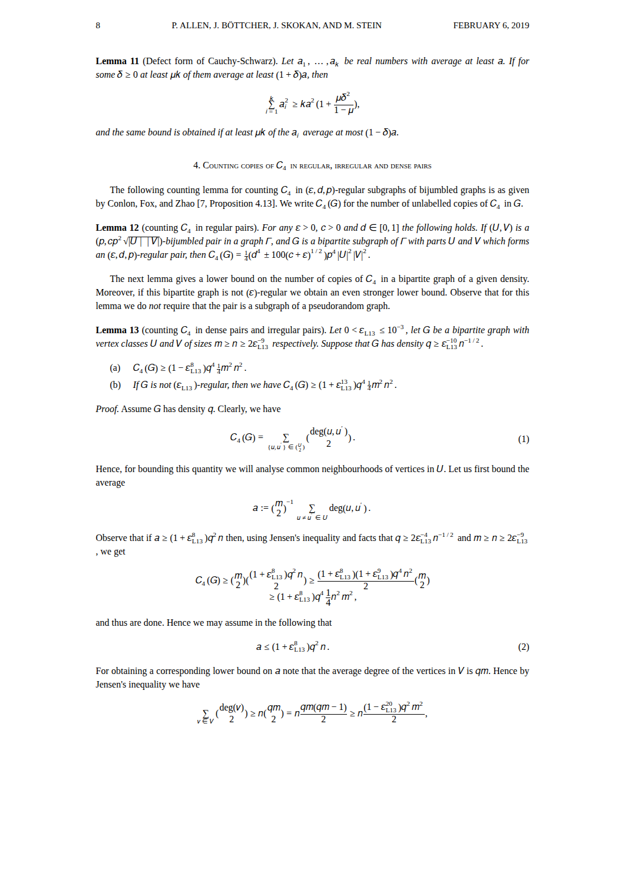8 P. ALLEN, J. BÖTTCHER, J. SKOKAN, AND M. STEIN FEBRUARY 6, 2019
Lemma 11 (Defect form of Cauchy-Schwarz). Let a1,…,ak be real numbers with average at least a. If for some δ≥0 at least μk of them average at least (1+δ)a, then
∑i=1k ai2 ≥ ka2 (1+μδ21−μ) ,
and the same bound is obtained if at least μk of the ai average at most (1−δ)a.
4. Counting copies of C4 in regular, irregular and dense pairs
The following counting lemma for counting C4 in (ε,d,p)-regular subgraphs of bijumbled graphs is as given by Conlon, Fox, and Zhao [7, Proposition 4.13]. We write C4(G) for the number of unlabelled copies of C4 in G.
Lemma 12 (counting C4 in regular pairs). For any ε>0, c>0 and d∈[0,1] the following holds. If (U,V) is a (p,cp2|U||V|)-bijumbled pair in a graph Γ, and G is a bipartite subgraph of Γ with parts U and V which forms an (ε,d,p)-regular pair, then C4(G)=14(d4±100(c+ε)1/2)p4|U|2|V|2.
The next lemma gives a lower bound on the number of copies of C4 in a bipartite graph of a given density. Moreover, if this bipartite graph is not (ε)-regular we obtain an even stronger lower bound. Observe that for this lemma we do not require that the pair is a subgraph of a pseudorandom graph.
Lemma 13 (counting C4 in dense pairs and irregular pairs). Let 0<εL13≤10−3, let G be a bipartite graph with vertex classes U and V of sizes m≥n≥2εL13−9 respectively. Suppose that G has density q≥εL13−10n−1/2.
(a) C4(G)≥(1−εL138)q414m2n2.
(b) If G is not (εL13)-regular, then we have C4(G)≥(1+εL1313)q414m2n2.
Proof. Assume G has density q. Clearly, we have
C4(G)= ∑{u,u′}∈(U2) (deg(u,u′)2) . (1)
Hence, for bounding this quantity we will analyse common neighbourhoods of vertices in U. Let us first bound the average
a:= (m2)−1 ∑u≠u′∈U deg(u,u′) .
Observe that if a≥(1+εL138)q2n then, using Jensen's inequality and facts that q≥2εL13−4n−1/2 and m≥n≥2εL13−9, we get
C4(G)≥ (m2) ((1+εL138)q2n2) ≥ (1+εL138)(1+εL139)q4n22 (m2) ≥ (1+εL138) q414n2m2 ,
and thus are done. Hence we may assume in the following that
a≤ (1+εL138) q2n . (2)
For obtaining a corresponding lower bound on a note that the average degree of the vertices in V is qm. Hence by Jensen's inequality we have
∑v∈V (deg(v)2) ≥ n(qm2) = nqm(qm−1)2 ≥ n(1−εL1320)q2m22 ,